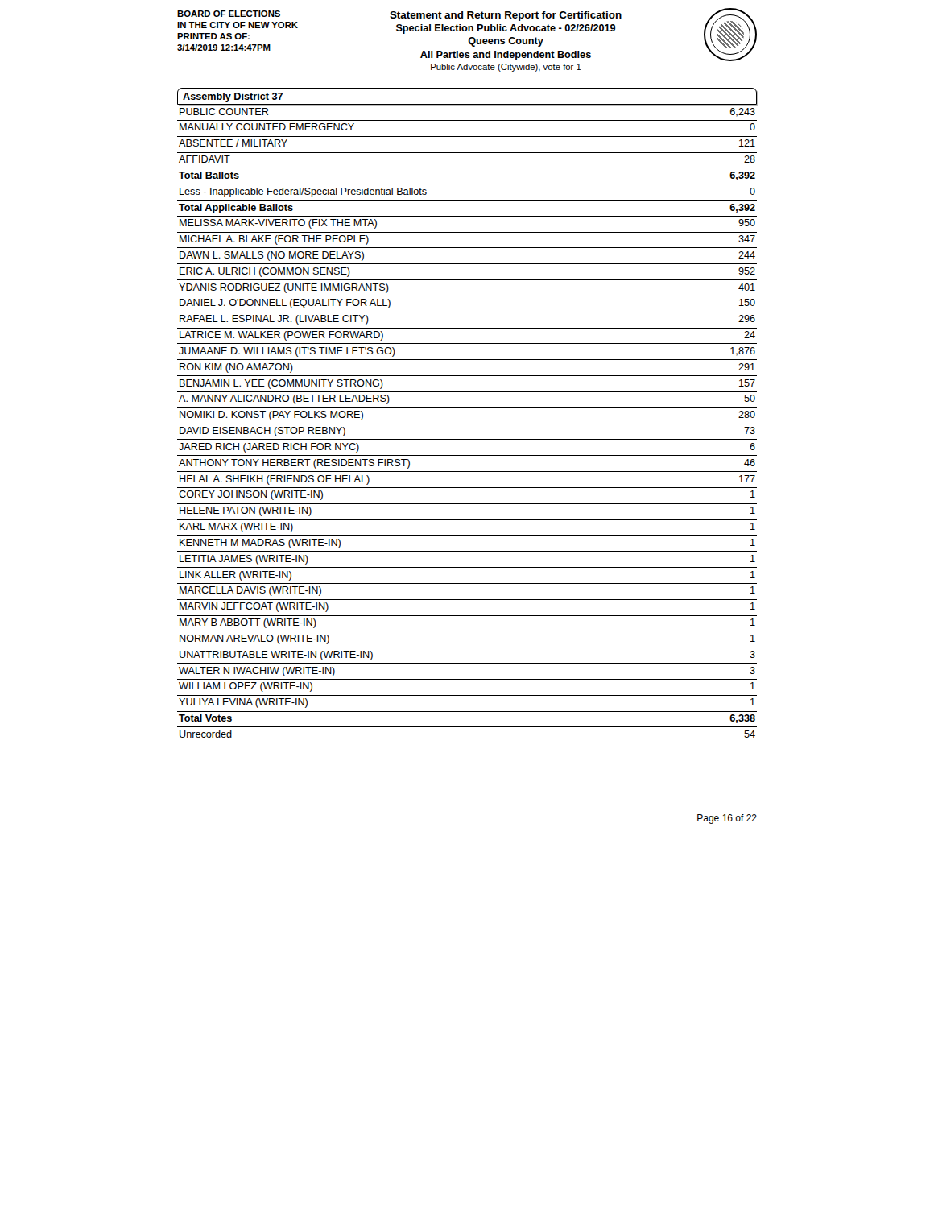BOARD OF ELECTIONS
IN THE CITY OF NEW YORK
PRINTED AS OF:
3/14/2019 12:14:47PM
Statement and Return Report for Certification
Special Election Public Advocate - 02/26/2019
Queens County
All Parties and Independent Bodies
Public Advocate (Citywide), vote for 1
Assembly District 37
| PUBLIC COUNTER | 6,243 |
| MANUALLY COUNTED EMERGENCY | 0 |
| ABSENTEE / MILITARY | 121 |
| AFFIDAVIT | 28 |
| Total Ballots | 6,392 |
| Less - Inapplicable Federal/Special Presidential Ballots | 0 |
| Total Applicable Ballots | 6,392 |
| MELISSA MARK-VIVERITO (FIX THE MTA) | 950 |
| MICHAEL A. BLAKE (FOR THE PEOPLE) | 347 |
| DAWN L. SMALLS (NO MORE DELAYS) | 244 |
| ERIC A. ULRICH (COMMON SENSE) | 952 |
| YDANIS RODRIGUEZ (UNITE IMMIGRANTS) | 401 |
| DANIEL J. O'DONNELL (EQUALITY FOR ALL) | 150 |
| RAFAEL L. ESPINAL JR. (LIVABLE CITY) | 296 |
| LATRICE M. WALKER (POWER FORWARD) | 24 |
| JUMAANE D. WILLIAMS (IT'S TIME LET'S GO) | 1,876 |
| RON KIM (NO AMAZON) | 291 |
| BENJAMIN L. YEE (COMMUNITY STRONG) | 157 |
| A. MANNY ALICANDRO (BETTER LEADERS) | 50 |
| NOMIKI D. KONST (PAY FOLKS MORE) | 280 |
| DAVID EISENBACH (STOP REBNY) | 73 |
| JARED RICH (JARED RICH FOR NYC) | 6 |
| ANTHONY TONY HERBERT (RESIDENTS FIRST) | 46 |
| HELAL A. SHEIKH (FRIENDS OF HELAL) | 177 |
| COREY JOHNSON (WRITE-IN) | 1 |
| HELENE PATON (WRITE-IN) | 1 |
| KARL MARX (WRITE-IN) | 1 |
| KENNETH M MADRAS (WRITE-IN) | 1 |
| LETITIA JAMES (WRITE-IN) | 1 |
| LINK ALLER (WRITE-IN) | 1 |
| MARCELLA DAVIS (WRITE-IN) | 1 |
| MARVIN JEFFCOAT (WRITE-IN) | 1 |
| MARY B ABBOTT (WRITE-IN) | 1 |
| NORMAN AREVALO (WRITE-IN) | 1 |
| UNATTRIBUTABLE WRITE-IN (WRITE-IN) | 3 |
| WALTER N IWACHIW (WRITE-IN) | 3 |
| WILLIAM LOPEZ (WRITE-IN) | 1 |
| YULIYA LEVINA (WRITE-IN) | 1 |
| Total Votes | 6,338 |
| Unrecorded | 54 |
Page 16 of 22